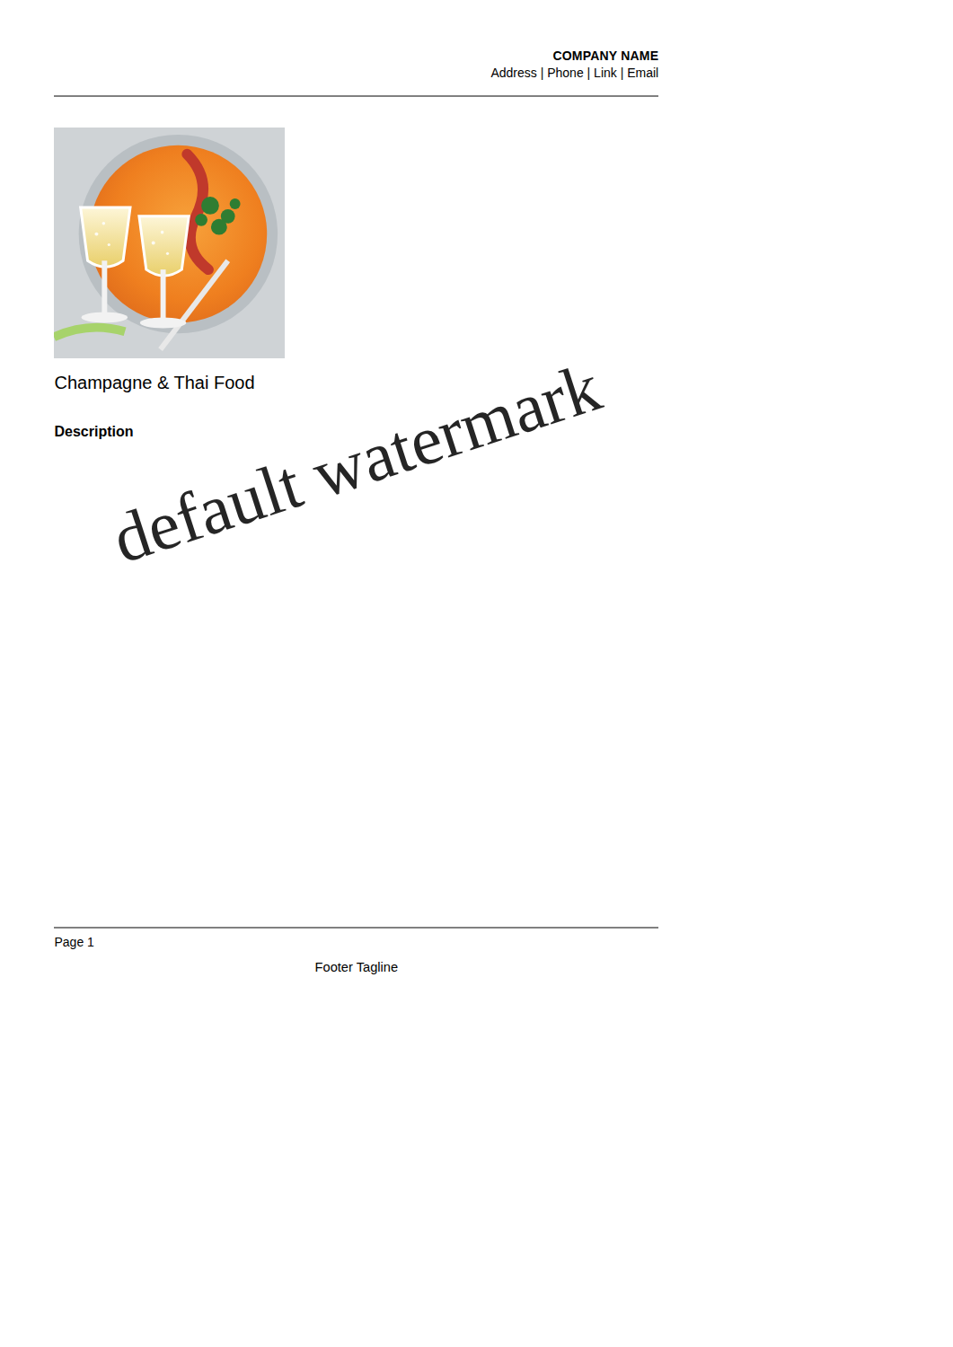COMPANY NAME
Address | Phone | Link | Email
Champagne & Thai Food
Description
default watermark
Page 1
Footer Tagline